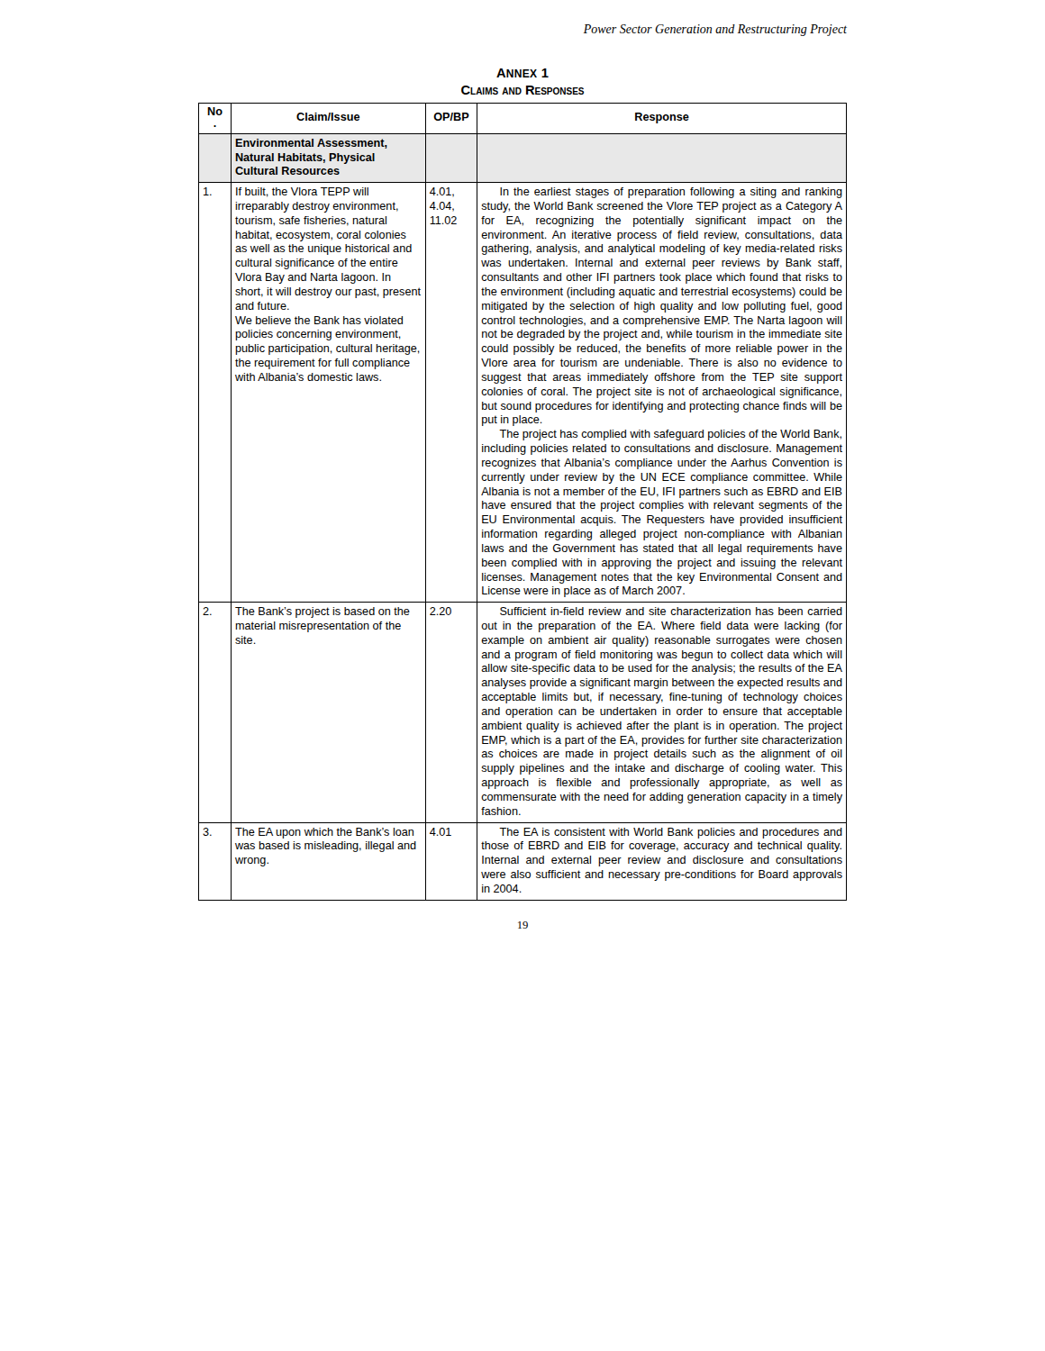Power Sector Generation and Restructuring Project
ANNEX 1
Claims and Responses
| No . | Claim/Issue | OP/BP | Response |
| --- | --- | --- | --- |
| | Environmental Assessment, Natural Habitats, Physical Cultural Resources | | |
| 1. | If built, the Vlora TEPP will irreparably destroy environment, tourism, safe fisheries, natural habitat, ecosystem, coral colonies as well as the unique historical and cultural significance of the entire Vlora Bay and Narta lagoon. In short, it will destroy our past, present and future. We believe the Bank has violated policies concerning environment, public participation, cultural heritage, the requirement for full compliance with Albania’s domestic laws. | 4.01, 4.04, 11.02 | In the earliest stages of preparation following a siting and ranking study, the World Bank screened the Vlore TEP project as a Category A for EA, recognizing the potentially significant impact on the environment. An iterative process of field review, consultations, data gathering, analysis, and analytical modeling of key media-related risks was undertaken. Internal and external peer reviews by Bank staff, consultants and other IFI partners took place which found that risks to the environment (including aquatic and terrestrial ecosystems) could be mitigated by the selection of high quality and low polluting fuel, good control technologies, and a comprehensive EMP. The Narta lagoon will not be degraded by the project and, while tourism in the immediate site could possibly be reduced, the benefits of more reliable power in the Vlore area for tourism are undeniable. There is also no evidence to suggest that areas immediately offshore from the TEP site support colonies of coral. The project site is not of archaeological significance, but sound procedures for identifying and protecting chance finds will be put in place. The project has complied with safeguard policies of the World Bank, including policies related to consultations and disclosure. Management recognizes that Albania’s compliance under the Aarhus Convention is currently under review by the UN ECE compliance committee. While Albania is not a member of the EU, IFI partners such as EBRD and EIB have ensured that the project complies with relevant segments of the EU Environmental acquis. The Requesters have provided insufficient information regarding alleged project non-compliance with Albanian laws and the Government has stated that all legal requirements have been complied with in approving the project and issuing the relevant licenses. Management notes that the key Environmental Consent and License were in place as of March 2007. |
| 2. | The Bank’s project is based on the material misrepresentation of the site. | 2.20 | Sufficient in-field review and site characterization has been carried out in the preparation of the EA. Where field data were lacking (for example on ambient air quality) reasonable surrogates were chosen and a program of field monitoring was begun to collect data which will allow site-specific data to be used for the analysis; the results of the EA analyses provide a significant margin between the expected results and acceptable limits but, if necessary, fine-tuning of technology choices and operation can be undertaken in order to ensure that acceptable ambient quality is achieved after the plant is in operation. The project EMP, which is a part of the EA, provides for further site characterization as choices are made in project details such as the alignment of oil supply pipelines and the intake and discharge of cooling water. This approach is flexible and professionally appropriate, as well as commensurate with the need for adding generation capacity in a timely fashion. |
| 3. | The EA upon which the Bank’s loan was based is misleading, illegal and wrong. | 4.01 | The EA is consistent with World Bank policies and procedures and those of EBRD and EIB for coverage, accuracy and technical quality. Internal and external peer review and disclosure and consultations were also sufficient and necessary pre-conditions for Board approvals in 2004. |
19